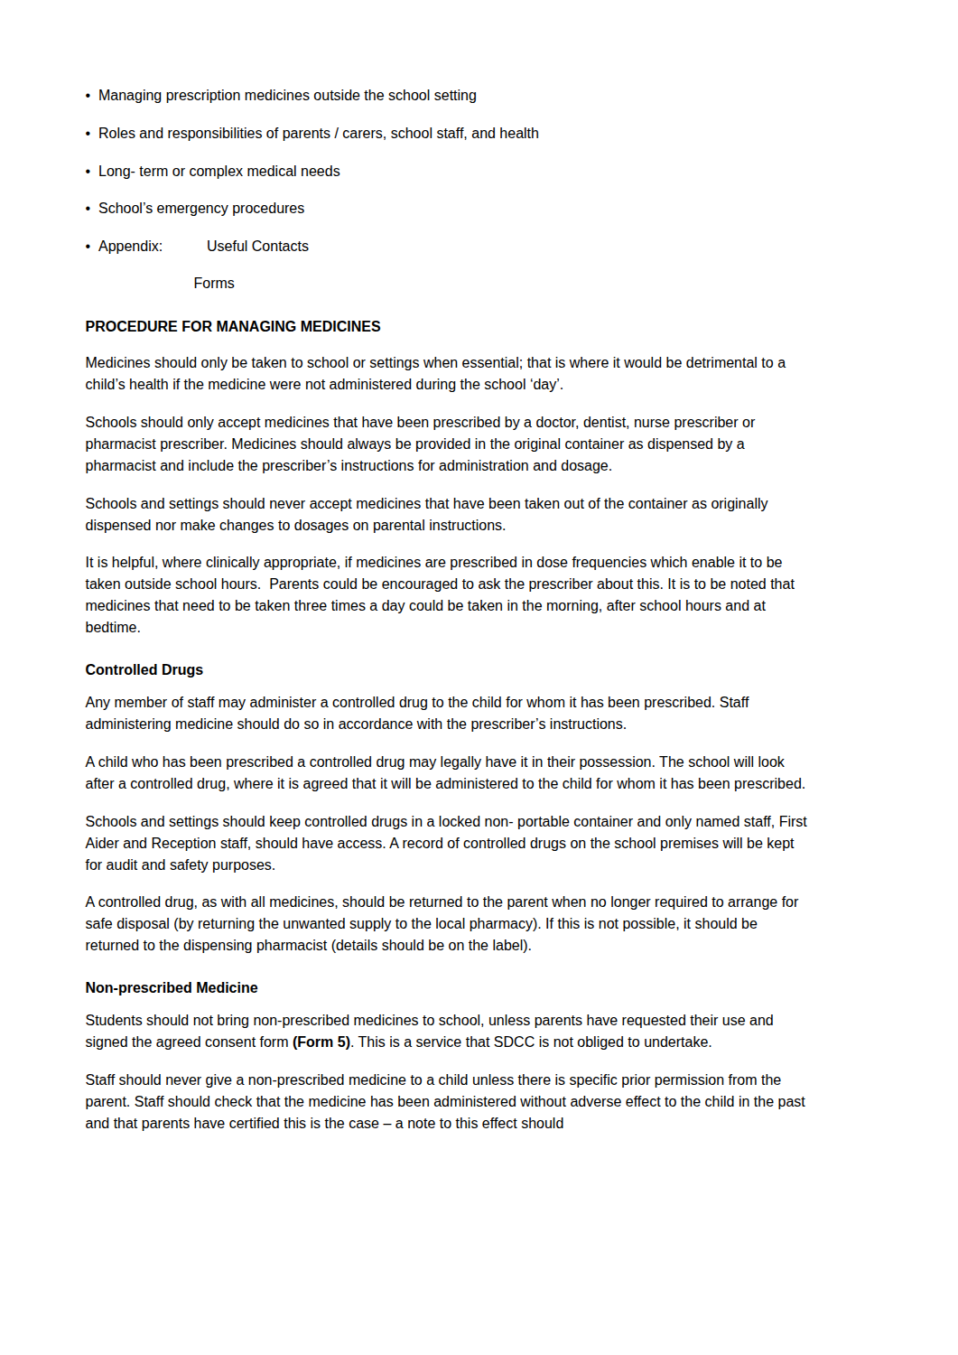Managing prescription medicines outside the school setting
Roles and responsibilities of parents / carers, school staff, and health
Long- term or complex medical needs
School’s emergency procedures
Appendix: Useful Contacts Forms
Procedure for Managing Medicines
Medicines should only be taken to school or settings when essential; that is where it would be detrimental to a child’s health if the medicine were not administered during the school ‘day’.
Schools should only accept medicines that have been prescribed by a doctor, dentist, nurse prescriber or pharmacist prescriber. Medicines should always be provided in the original container as dispensed by a pharmacist and include the prescriber’s instructions for administration and dosage.
Schools and settings should never accept medicines that have been taken out of the container as originally dispensed nor make changes to dosages on parental instructions.
It is helpful, where clinically appropriate, if medicines are prescribed in dose frequencies which enable it to be taken outside school hours. Parents could be encouraged to ask the prescriber about this. It is to be noted that medicines that need to be taken three times a day could be taken in the morning, after school hours and at bedtime.
Controlled Drugs
Any member of staff may administer a controlled drug to the child for whom it has been prescribed. Staff administering medicine should do so in accordance with the prescriber’s instructions.
A child who has been prescribed a controlled drug may legally have it in their possession. The school will look after a controlled drug, where it is agreed that it will be administered to the child for whom it has been prescribed.
Schools and settings should keep controlled drugs in a locked non- portable container and only named staff, First Aider and Reception staff, should have access. A record of controlled drugs on the school premises will be kept for audit and safety purposes.
A controlled drug, as with all medicines, should be returned to the parent when no longer required to arrange for safe disposal (by returning the unwanted supply to the local pharmacy). If this is not possible, it should be returned to the dispensing pharmacist (details should be on the label).
Non-prescribed Medicine
Students should not bring non-prescribed medicines to school, unless parents have requested their use and signed the agreed consent form (Form 5). This is a service that SDCC is not obliged to undertake.
Staff should never give a non-prescribed medicine to a child unless there is specific prior permission from the parent. Staff should check that the medicine has been administered without adverse effect to the child in the past and that parents have certified this is the case – a note to this effect should